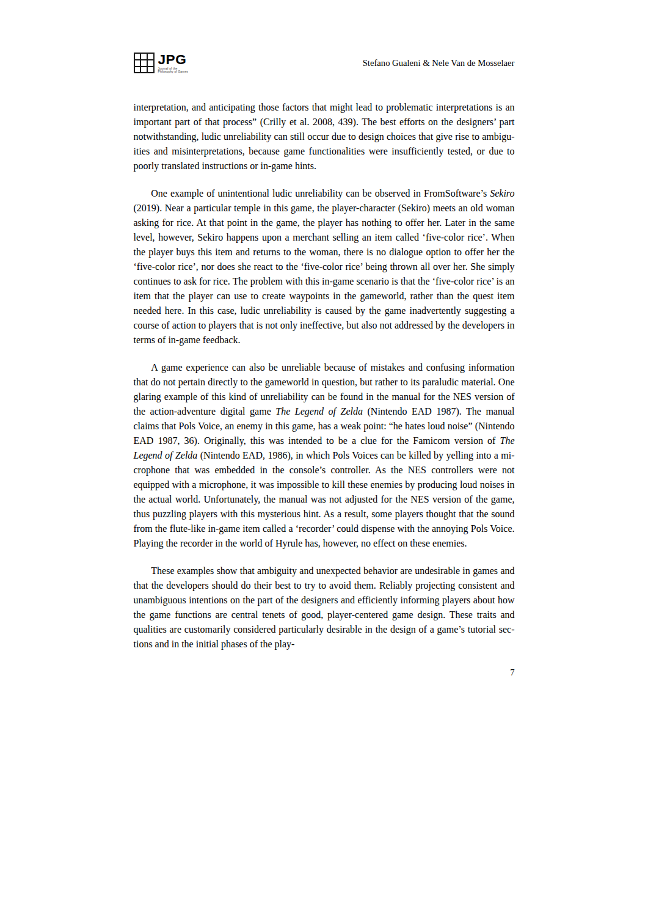JPG Journal of the
Philosophy of Games
Stefano Gualeni & Nele Van de Mosselaer
interpretation, and anticipating those factors that might lead to problematic interpretations is an important part of that process” (Crilly et al. 2008, 439). The best efforts on the designers’ part notwithstanding, ludic unreliability can still occur due to design choices that give rise to ambiguities and misinterpretations, because game functionalities were insufficiently tested, or due to poorly translated instructions or in-game hints.
One example of unintentional ludic unreliability can be observed in FromSoftware’s Sekiro (2019). Near a particular temple in this game, the player-character (Sekiro) meets an old woman asking for rice. At that point in the game, the player has nothing to offer her. Later in the same level, however, Sekiro happens upon a merchant selling an item called ‘five-color rice’. When the player buys this item and returns to the woman, there is no dialogue option to offer her the ‘five-color rice’, nor does she react to the ‘five-color rice’ being thrown all over her. She simply continues to ask for rice. The problem with this in-game scenario is that the ‘five-color rice’ is an item that the player can use to create waypoints in the gameworld, rather than the quest item needed here. In this case, ludic unreliability is caused by the game inadvertently suggesting a course of action to players that is not only ineffective, but also not addressed by the developers in terms of in-game feedback.
A game experience can also be unreliable because of mistakes and confusing information that do not pertain directly to the gameworld in question, but rather to its paraludic material. One glaring example of this kind of unreliability can be found in the manual for the NES version of the action-adventure digital game The Legend of Zelda (Nintendo EAD 1987). The manual claims that Pols Voice, an enemy in this game, has a weak point: “he hates loud noise” (Nintendo EAD 1987, 36). Originally, this was intended to be a clue for the Famicom version of The Legend of Zelda (Nintendo EAD, 1986), in which Pols Voices can be killed by yelling into a microphone that was embedded in the console’s controller. As the NES controllers were not equipped with a microphone, it was impossible to kill these enemies by producing loud noises in the actual world. Unfortunately, the manual was not adjusted for the NES version of the game, thus puzzling players with this mysterious hint. As a result, some players thought that the sound from the flute-like in-game item called a ‘recorder’ could dispense with the annoying Pols Voice. Playing the recorder in the world of Hyrule has, however, no effect on these enemies.
These examples show that ambiguity and unexpected behavior are undesirable in games and that the developers should do their best to try to avoid them. Reliably projecting consistent and unambiguous intentions on the part of the designers and efficiently informing players about how the game functions are central tenets of good, player-centered game design. These traits and qualities are customarily considered particularly desirable in the design of a game’s tutorial sections and in the initial phases of the play-
7